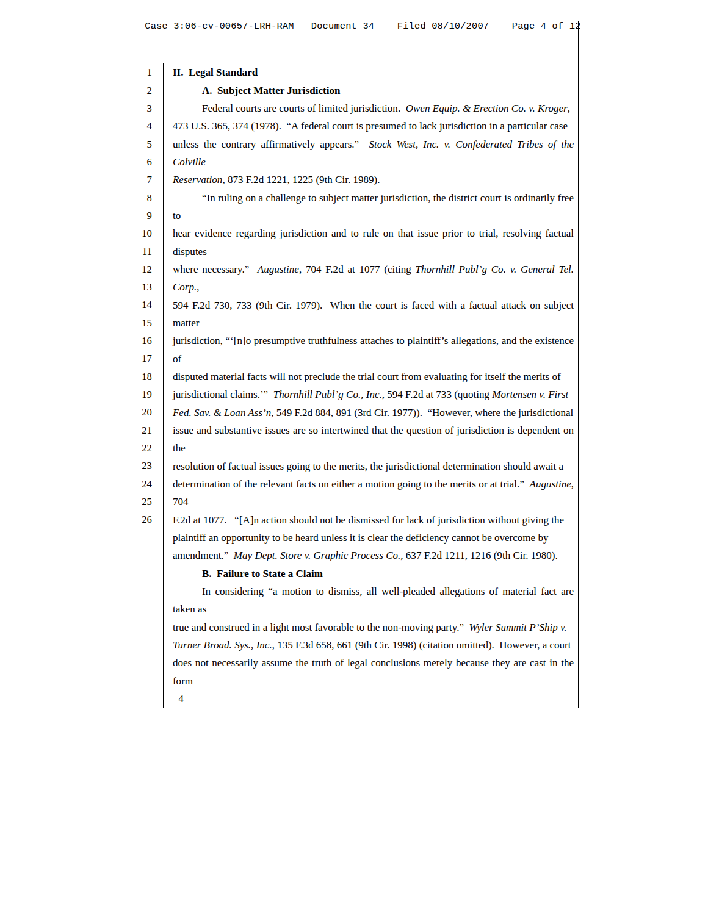Case 3:06-cv-00657-LRH-RAM Document 34 Filed 08/10/2007 Page 4 of 12
1
2
3
4
5
6
7
8
9
10
11
12
13
14
15
16
17
18
19
20
21
22
23
24
25
26
II. Legal Standard
A. Subject Matter Jurisdiction
Federal courts are courts of limited jurisdiction. Owen Equip. & Erection Co. v. Kroger,
473 U.S. 365, 374 (1978). “A federal court is presumed to lack jurisdiction in a particular case
unless the contrary affirmatively appears.” Stock West, Inc. v. Confederated Tribes of the Colville
Reservation, 873 F.2d 1221, 1225 (9th Cir. 1989).
“In ruling on a challenge to subject matter jurisdiction, the district court is ordinarily free to
hear evidence regarding jurisdiction and to rule on that issue prior to trial, resolving factual disputes
where necessary.” Augustine, 704 F.2d at 1077 (citing Thornhill Publ’g Co. v. General Tel. Corp.,
594 F.2d 730, 733 (9th Cir. 1979). When the court is faced with a factual attack on subject matter
jurisdiction, “‘[n]o presumptive truthfulness attaches to plaintiff’s allegations, and the existence of
disputed material facts will not preclude the trial court from evaluating for itself the merits of
jurisdictional claims.’” Thornhill Publ’g Co., Inc., 594 F.2d at 733 (quoting Mortensen v. First
Fed. Sav. & Loan Ass’n, 549 F.2d 884, 891 (3rd Cir. 1977)). “However, where the jurisdictional
issue and substantive issues are so intertwined that the question of jurisdiction is dependent on the
resolution of factual issues going to the merits, the jurisdictional determination should await a
determination of the relevant facts on either a motion going to the merits or at trial.” Augustine, 704
F.2d at 1077. “[A]n action should not be dismissed for lack of jurisdiction without giving the
plaintiff an opportunity to be heard unless it is clear the deficiency cannot be overcome by
amendment.” May Dept. Store v. Graphic Process Co., 637 F.2d 1211, 1216 (9th Cir. 1980).
B. Failure to State a Claim
In considering “a motion to dismiss, all well-pleaded allegations of material fact are taken as
true and construed in a light most favorable to the non-moving party.” Wyler Summit P’Ship v.
Turner Broad. Sys., Inc., 135 F.3d 658, 661 (9th Cir. 1998) (citation omitted). However, a court
does not necessarily assume the truth of legal conclusions merely because they are cast in the form
4